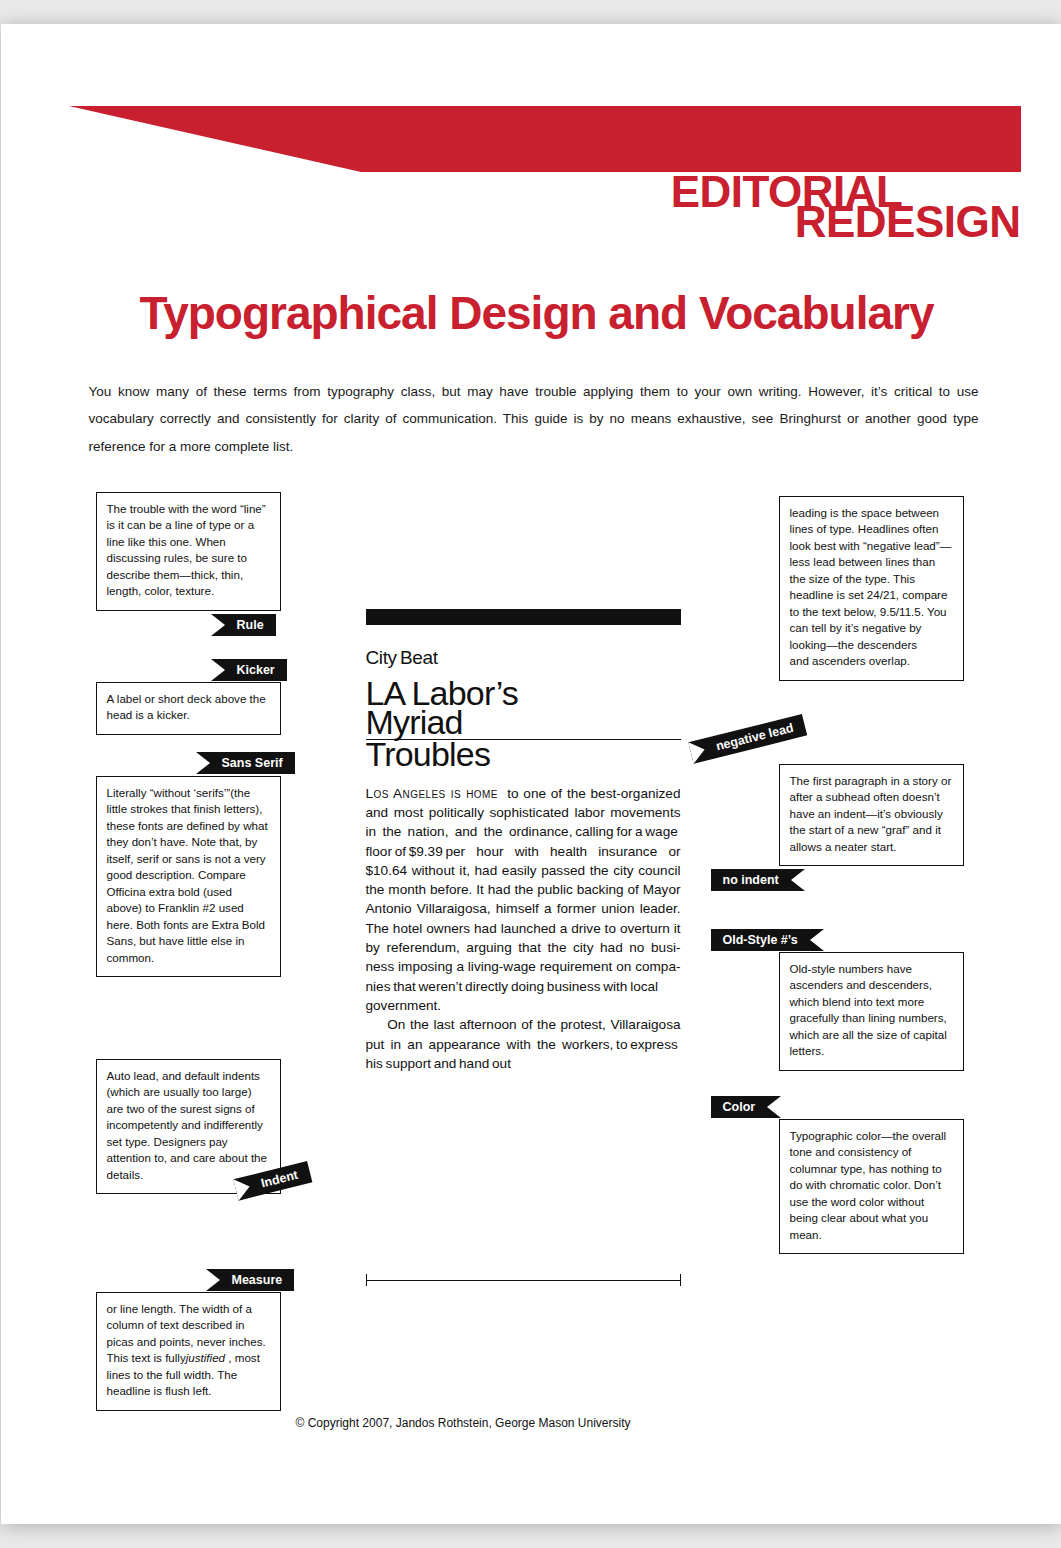EDITORIAL REDESIGN
Typographical Design and Vocabulary
You know many of these terms from typography class, but may have trouble applying them to your own writing. However, it’s critical to use vocabulary correctly and consistently for clarity of communication. This guide is by no means exhaustive, see Bringhurst or another good type reference for a more complete list.
The trouble with the word “line” is it can be a line of type or a line like this one. When discussing rules, be sure to describe them—thick, thin, length, color, texture.
Rule
Kicker
A label or short deck above the head is a kicker.
Sans Serif
Literally “without ‘serifs’”(the little strokes that finish letters), these fonts are defined by what they don’t have. Note that, by itself, serif or sans is not a very good description. Compare Officina extra bold (used above) to Franklin #2 used here. Both fonts are Extra Bold Sans, but have little else in common.
Auto lead, and default indents (which are usually too large) are two of the surest signs of incompetently and indifferently set type. Designers pay attention to, and care about the details.
Indent
Measure
or line length. The width of a column of text described in picas and points, never inches. This text is fullyjustified , most lines to the full width. The headline is flush left.
leading is the space between lines of type. Headlines often look best with “negative lead”—less lead between lines than the size of the type. This headline is set 24/21, compare to the text below, 9.5/11.5. You can tell by it’s negative by looking—the descenders and ascenders overlap.
negative lead
The first paragraph in a story or after a subhead often doesn’t have an indent—it’s obviously the start of a new “graf” and it allows a neater start.
no indent
Old-Style #’s
Old-style numbers have ascenders and descenders, which blend into text more gracefully than lining numbers, which are all the size of capital letters.
Color
Typographic color—the overall tone and consistency of columnar type, has nothing to do with chromatic color. Don’t use the word color without being clear about what you mean.
City Beat
LA Labor’s
Myriad
Troubles
Los Angeles is home to one of the best-organized and most politically sophisticated labor movements in the nation, and the ordinance, calling for a wage floor of $9.39 per hour with health insurance or $10.64 without it, had easily passed the city council the month before. It had the public backing of Mayor Antonio Villaraigosa, himself a former union leader. The hotel owners had launched a drive to overturn it by referendum, arguing that the city had no business imposing a living-wage requirement on companies that weren’t directly doing business with local government.
On the last afternoon of the protest, Villaraigosa put in an appearance with the workers, to express his support and hand out
© Copyright 2007, Jandos Rothstein, George Mason University